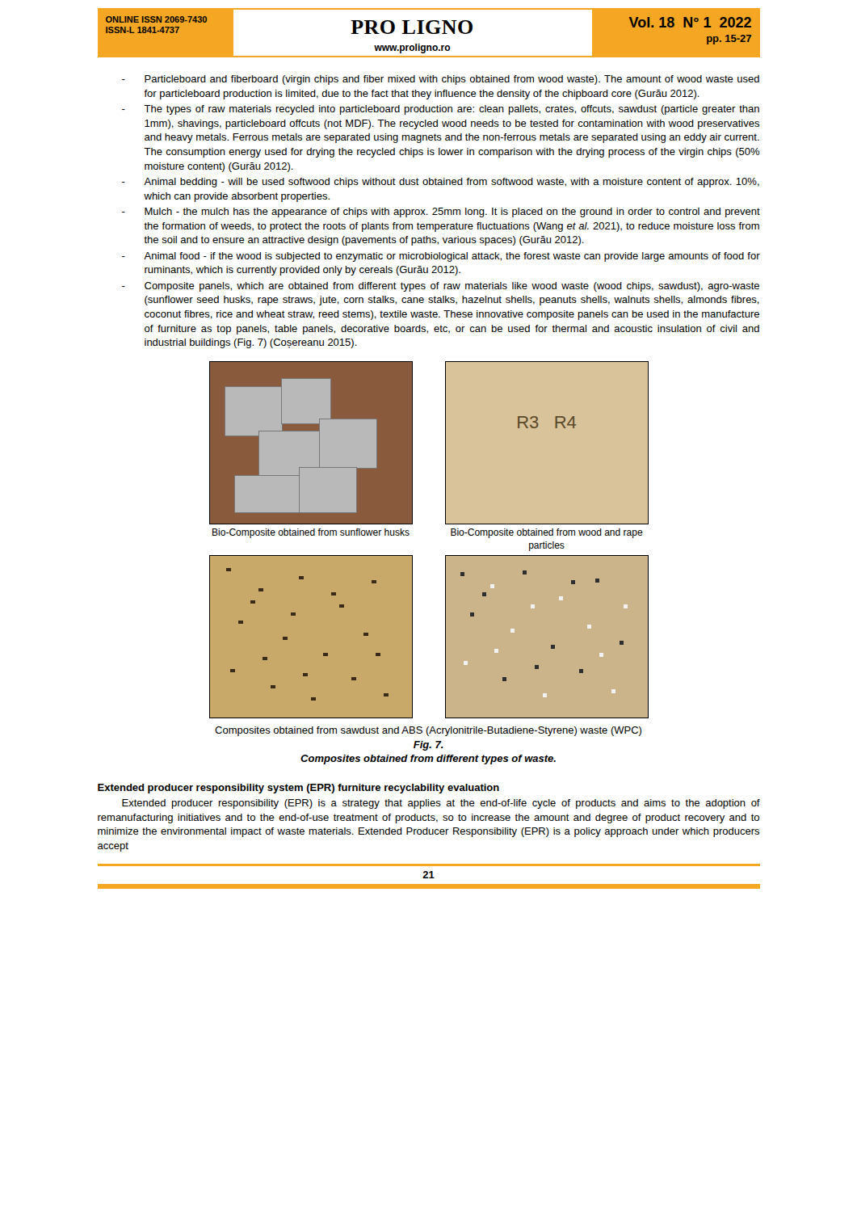ONLINE ISSN 2069-7430
ISSN-L 1841-4737
PRO LIGNO
www.proligno.ro
Vol. 18 N° 1 2022
pp. 15-27
Particleboard and fiberboard (virgin chips and fiber mixed with chips obtained from wood waste). The amount of wood waste used for particleboard production is limited, due to the fact that they influence the density of the chipboard core (Gurău 2012).
The types of raw materials recycled into particleboard production are: clean pallets, crates, offcuts, sawdust (particle greater than 1mm), shavings, particleboard offcuts (not MDF). The recycled wood needs to be tested for contamination with wood preservatives and heavy metals. Ferrous metals are separated using magnets and the non-ferrous metals are separated using an eddy air current. The consumption energy used for drying the recycled chips is lower in comparison with the drying process of the virgin chips (50% moisture content) (Gurău 2012).
Animal bedding - will be used softwood chips without dust obtained from softwood waste, with a moisture content of approx. 10%, which can provide absorbent properties.
Mulch - the mulch has the appearance of chips with approx. 25mm long. It is placed on the ground in order to control and prevent the formation of weeds, to protect the roots of plants from temperature fluctuations (Wang et al. 2021), to reduce moisture loss from the soil and to ensure an attractive design (pavements of paths, various spaces) (Gurău 2012).
Animal food - if the wood is subjected to enzymatic or microbiological attack, the forest waste can provide large amounts of food for ruminants, which is currently provided only by cereals (Gurău 2012).
Composite panels, which are obtained from different types of raw materials like wood waste (wood chips, sawdust), agro-waste (sunflower seed husks, rape straws, jute, corn stalks, cane stalks, hazelnut shells, peanuts shells, walnuts shells, almonds fibres, coconut fibres, rice and wheat straw, reed stems), textile waste. These innovative composite panels can be used in the manufacture of furniture as top panels, table panels, decorative boards, etc, or can be used for thermal and acoustic insulation of civil and industrial buildings (Fig. 7) (Coșereanu 2015).
Bio-Composite obtained from sunflower husks
R3 R4
Bio-Composite obtained from wood and rape
particles
Composites obtained from sawdust and ABS (Acrylonitrile-Butadiene-Styrene) waste (WPC)
Fig. 7.
Composites obtained from different types of waste.
Extended producer responsibility system (EPR) furniture recyclability evaluation
Extended producer responsibility (EPR) is a strategy that applies at the end-of-life cycle of products and aims to the adoption of remanufacturing initiatives and to the end-of-use treatment of products, so to increase the amount and degree of product recovery and to minimize the environmental impact of waste materials. Extended Producer Responsibility (EPR) is a policy approach under which producers accept
21